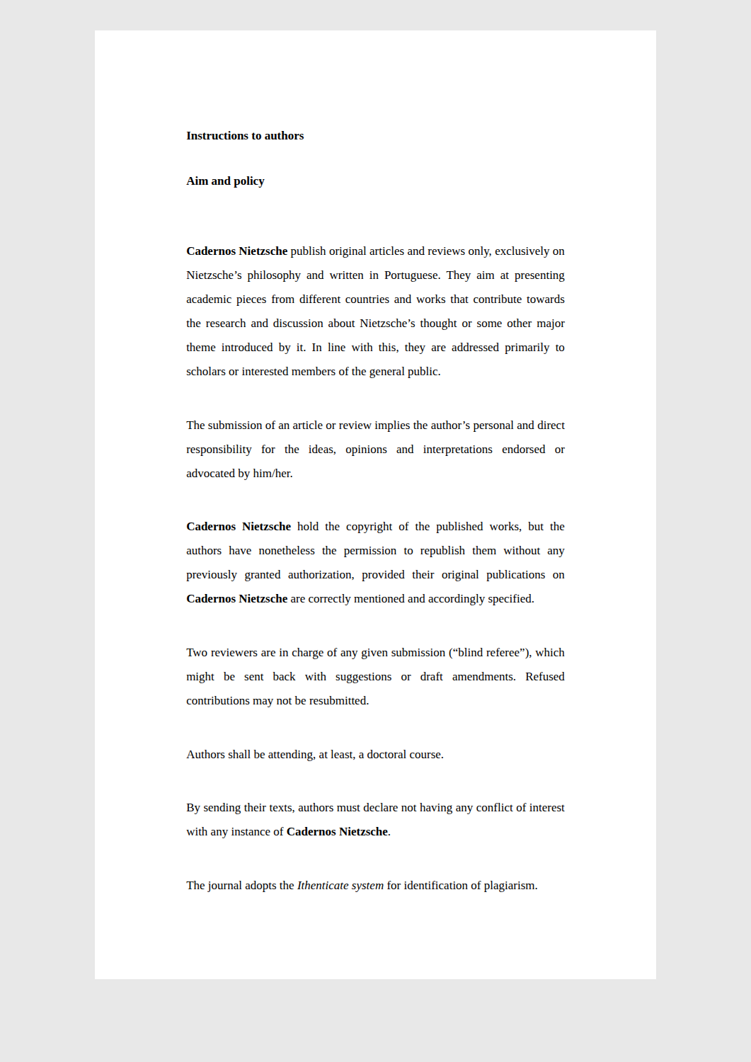Instructions to authors
Aim and policy
Cadernos Nietzsche publish original articles and reviews only, exclusively on Nietzsche’s philosophy and written in Portuguese. They aim at presenting academic pieces from different countries and works that contribute towards the research and discussion about Nietzsche’s thought or some other major theme introduced by it. In line with this, they are addressed primarily to scholars or interested members of the general public.
The submission of an article or review implies the author’s personal and direct responsibility for the ideas, opinions and interpretations endorsed or advocated by him/her.
Cadernos Nietzsche hold the copyright of the published works, but the authors have nonetheless the permission to republish them without any previously granted authorization, provided their original publications on Cadernos Nietzsche are correctly mentioned and accordingly specified.
Two reviewers are in charge of any given submission (“blind referee”), which might be sent back with suggestions or draft amendments. Refused contributions may not be resubmitted.
Authors shall be attending, at least, a doctoral course.
By sending their texts, authors must declare not having any conflict of interest with any instance of Cadernos Nietzsche.
The journal adopts the Ithenticate system for identification of plagiarism.